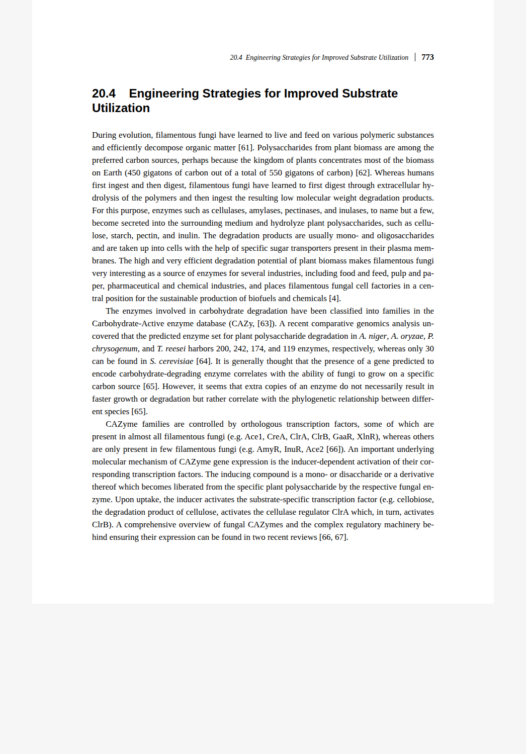20.4 Engineering Strategies for Improved Substrate Utilization 773
20.4 Engineering Strategies for Improved Substrate Utilization
During evolution, filamentous fungi have learned to live and feed on various polymeric substances and efficiently decompose organic matter [61]. Polysaccharides from plant biomass are among the preferred carbon sources, perhaps because the kingdom of plants concentrates most of the biomass on Earth (450 gigatons of carbon out of a total of 550 gigatons of carbon) [62]. Whereas humans first ingest and then digest, filamentous fungi have learned to first digest through extracellular hydrolysis of the polymers and then ingest the resulting low molecular weight degradation products. For this purpose, enzymes such as cellulases, amylases, pectinases, and inulases, to name but a few, become secreted into the surrounding medium and hydrolyze plant polysaccharides, such as cellulose, starch, pectin, and inulin. The degradation products are usually mono- and oligosaccharides and are taken up into cells with the help of specific sugar transporters present in their plasma membranes. The high and very efficient degradation potential of plant biomass makes filamentous fungi very interesting as a source of enzymes for several industries, including food and feed, pulp and paper, pharmaceutical and chemical industries, and places filamentous fungal cell factories in a central position for the sustainable production of biofuels and chemicals [4].
The enzymes involved in carbohydrate degradation have been classified into families in the Carbohydrate-Active enzyme database (CAZy, [63]). A recent comparative genomics analysis uncovered that the predicted enzyme set for plant polysaccharide degradation in A. niger, A. oryzae, P. chrysogenum, and T. reesei harbors 200, 242, 174, and 119 enzymes, respectively, whereas only 30 can be found in S. cerevisiae [64]. It is generally thought that the presence of a gene predicted to encode carbohydrate-degrading enzyme correlates with the ability of fungi to grow on a specific carbon source [65]. However, it seems that extra copies of an enzyme do not necessarily result in faster growth or degradation but rather correlate with the phylogenetic relationship between different species [65].
CAZyme families are controlled by orthologous transcription factors, some of which are present in almost all filamentous fungi (e.g. Ace1, CreA, ClrA, ClrB, GaaR, XlnR), whereas others are only present in few filamentous fungi (e.g. AmyR, InuR, Ace2 [66]). An important underlying molecular mechanism of CAZyme gene expression is the inducer-dependent activation of their corresponding transcription factors. The inducing compound is a mono- or disaccharide or a derivative thereof which becomes liberated from the specific plant polysaccharide by the respective fungal enzyme. Upon uptake, the inducer activates the substrate-specific transcription factor (e.g. cellobiose, the degradation product of cellulose, activates the cellulase regulator ClrA which, in turn, activates ClrB). A comprehensive overview of fungal CAZymes and the complex regulatory machinery behind ensuring their expression can be found in two recent reviews [66, 67].